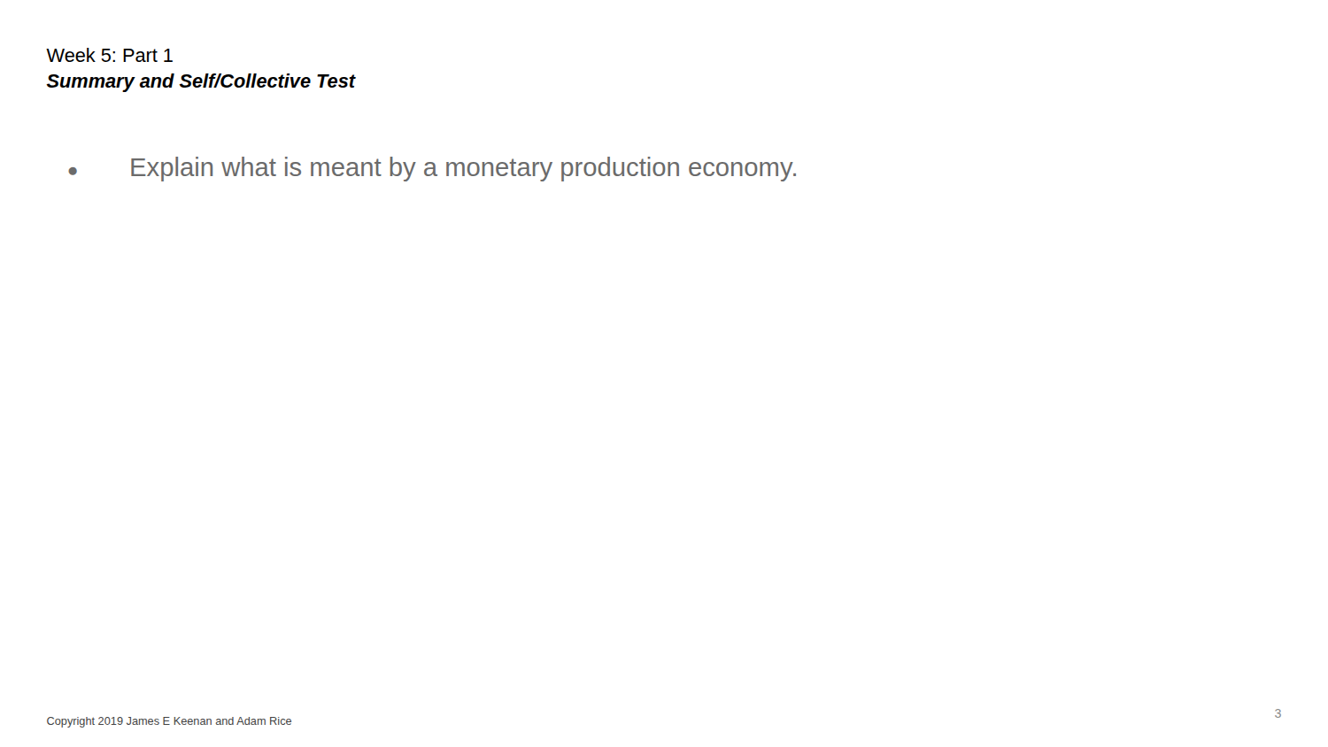Week 5: Part 1
Summary and Self/Collective Test
Explain what is meant by a monetary production economy.
Copyright 2019 James E Keenan and Adam Rice
3